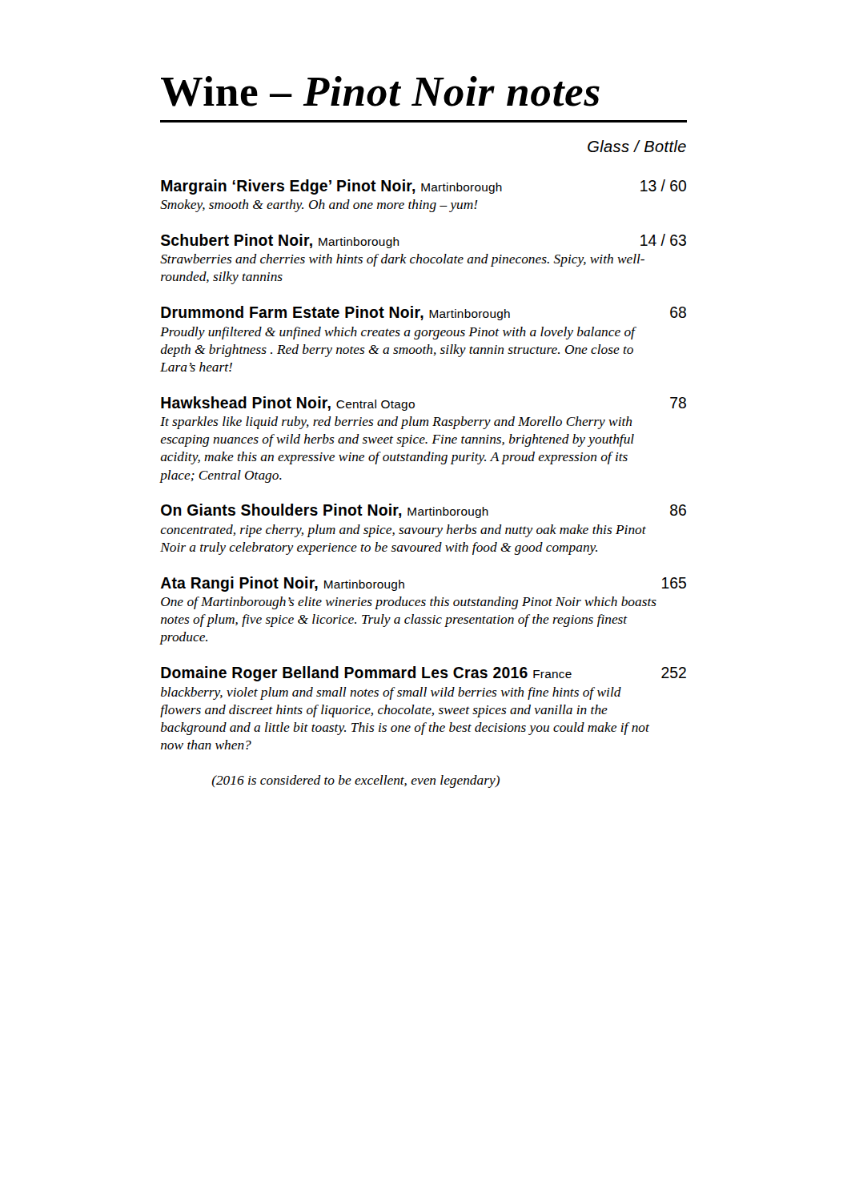Wine – Pinot Noir notes
Glass / Bottle
Margrain ‘Rivers Edge’ Pinot Noir, Martinborough
13 / 60
Smokey, smooth & earthy. Oh and one more thing – yum!
Schubert Pinot Noir, Martinborough
14 / 63
Strawberries and cherries with hints of dark chocolate and pinecones. Spicy, with well-rounded, silky tannins
Drummond Farm Estate Pinot Noir, Martinborough
68
Proudly unfiltered & unfined which creates a gorgeous Pinot with a lovely balance of depth & brightness . Red berry notes & a smooth, silky tannin structure. One close to Lara’s heart!
Hawkshead Pinot Noir, Central Otago
78
It sparkles like liquid ruby, red berries and plum Raspberry and Morello Cherry with escaping nuances of wild herbs and sweet spice. Fine tannins, brightened by youthful acidity, make this an expressive wine of outstanding purity. A proud expression of its place; Central Otago.
On Giants Shoulders Pinot Noir, Martinborough
86
concentrated, ripe cherry, plum and spice, savoury herbs and nutty oak make this Pinot Noir a truly celebratory experience to be savoured with food & good company.
Ata Rangi Pinot Noir, Martinborough
165
One of Martinborough’s elite wineries produces this outstanding Pinot Noir which boasts notes of plum, five spice & licorice. Truly a classic presentation of the regions finest produce.
Domaine Roger Belland Pommard Les Cras 2016 France
252
blackberry, violet plum and small notes of small wild berries with fine hints of wild flowers and discreet hints of liquorice, chocolate, sweet spices and vanilla in the background and a little bit toasty. This is one of the best decisions you could make if not now than when?
(2016 is considered to be excellent, even legendary)